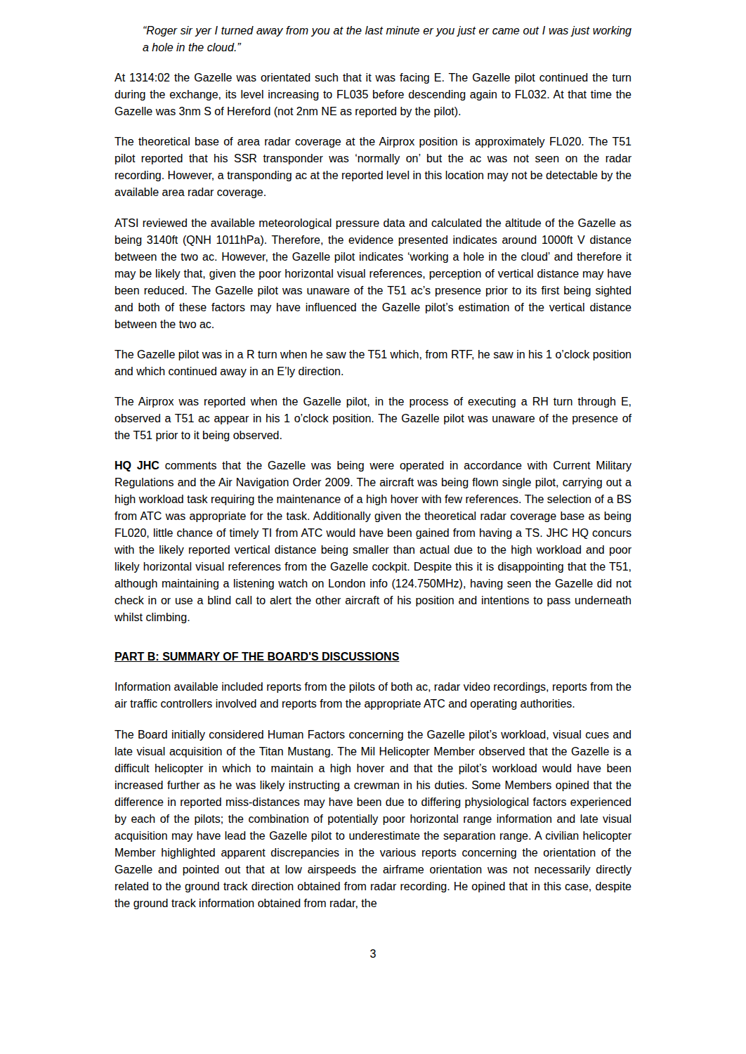“Roger sir yer I turned away from you at the last minute er you just er came out I was just working a hole in the cloud.”
At 1314:02 the Gazelle was orientated such that it was facing E. The Gazelle pilot continued the turn during the exchange, its level increasing to FL035 before descending again to FL032. At that time the Gazelle was 3nm S of Hereford (not 2nm NE as reported by the pilot).
The theoretical base of area radar coverage at the Airprox position is approximately FL020. The T51 pilot reported that his SSR transponder was ‘normally on’ but the ac was not seen on the radar recording. However, a transponding ac at the reported level in this location may not be detectable by the available area radar coverage.
ATSI reviewed the available meteorological pressure data and calculated the altitude of the Gazelle as being 3140ft (QNH 1011hPa). Therefore, the evidence presented indicates around 1000ft V distance between the two ac. However, the Gazelle pilot indicates ‘working a hole in the cloud’ and therefore it may be likely that, given the poor horizontal visual references, perception of vertical distance may have been reduced. The Gazelle pilot was unaware of the T51 ac’s presence prior to its first being sighted and both of these factors may have influenced the Gazelle pilot’s estimation of the vertical distance between the two ac.
The Gazelle pilot was in a R turn when he saw the T51 which, from RTF, he saw in his 1 o’clock position and which continued away in an E’ly direction.
The Airprox was reported when the Gazelle pilot, in the process of executing a RH turn through E, observed a T51 ac appear in his 1 o’clock position. The Gazelle pilot was unaware of the presence of the T51 prior to it being observed.
HQ JHC comments that the Gazelle was being were operated in accordance with Current Military Regulations and the Air Navigation Order 2009. The aircraft was being flown single pilot, carrying out a high workload task requiring the maintenance of a high hover with few references. The selection of a BS from ATC was appropriate for the task. Additionally given the theoretical radar coverage base as being FL020, little chance of timely TI from ATC would have been gained from having a TS. JHC HQ concurs with the likely reported vertical distance being smaller than actual due to the high workload and poor likely horizontal visual references from the Gazelle cockpit. Despite this it is disappointing that the T51, although maintaining a listening watch on London info (124.750MHz), having seen the Gazelle did not check in or use a blind call to alert the other aircraft of his position and intentions to pass underneath whilst climbing.
PART B: SUMMARY OF THE BOARD'S DISCUSSIONS
Information available included reports from the pilots of both ac, radar video recordings, reports from the air traffic controllers involved and reports from the appropriate ATC and operating authorities.
The Board initially considered Human Factors concerning the Gazelle pilot’s workload, visual cues and late visual acquisition of the Titan Mustang. The Mil Helicopter Member observed that the Gazelle is a difficult helicopter in which to maintain a high hover and that the pilot’s workload would have been increased further as he was likely instructing a crewman in his duties. Some Members opined that the difference in reported miss-distances may have been due to differing physiological factors experienced by each of the pilots; the combination of potentially poor horizontal range information and late visual acquisition may have lead the Gazelle pilot to underestimate the separation range. A civilian helicopter Member highlighted apparent discrepancies in the various reports concerning the orientation of the Gazelle and pointed out that at low airspeeds the airframe orientation was not necessarily directly related to the ground track direction obtained from radar recording. He opined that in this case, despite the ground track information obtained from radar, the
3